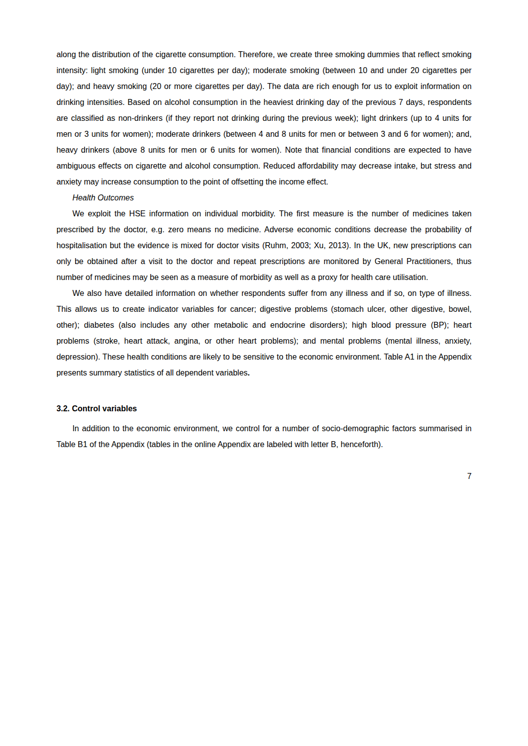along the distribution of the cigarette consumption. Therefore, we create three smoking dummies that reflect smoking intensity: light smoking (under 10 cigarettes per day); moderate smoking (between 10 and under 20 cigarettes per day); and heavy smoking (20 or more cigarettes per day). The data are rich enough for us to exploit information on drinking intensities. Based on alcohol consumption in the heaviest drinking day of the previous 7 days, respondents are classified as non-drinkers (if they report not drinking during the previous week); light drinkers (up to 4 units for men or 3 units for women); moderate drinkers (between 4 and 8 units for men or between 3 and 6 for women); and, heavy drinkers (above 8 units for men or 6 units for women). Note that financial conditions are expected to have ambiguous effects on cigarette and alcohol consumption. Reduced affordability may decrease intake, but stress and anxiety may increase consumption to the point of offsetting the income effect.
Health Outcomes
We exploit the HSE information on individual morbidity. The first measure is the number of medicines taken prescribed by the doctor, e.g. zero means no medicine. Adverse economic conditions decrease the probability of hospitalisation but the evidence is mixed for doctor visits (Ruhm, 2003; Xu, 2013). In the UK, new prescriptions can only be obtained after a visit to the doctor and repeat prescriptions are monitored by General Practitioners, thus number of medicines may be seen as a measure of morbidity as well as a proxy for health care utilisation.
We also have detailed information on whether respondents suffer from any illness and if so, on type of illness. This allows us to create indicator variables for cancer; digestive problems (stomach ulcer, other digestive, bowel, other); diabetes (also includes any other metabolic and endocrine disorders); high blood pressure (BP); heart problems (stroke, heart attack, angina, or other heart problems); and mental problems (mental illness, anxiety, depression). These health conditions are likely to be sensitive to the economic environment. Table A1 in the Appendix presents summary statistics of all dependent variables.
3.2. Control variables
In addition to the economic environment, we control for a number of socio-demographic factors summarised in Table B1 of the Appendix (tables in the online Appendix are labeled with letter B, henceforth).
7